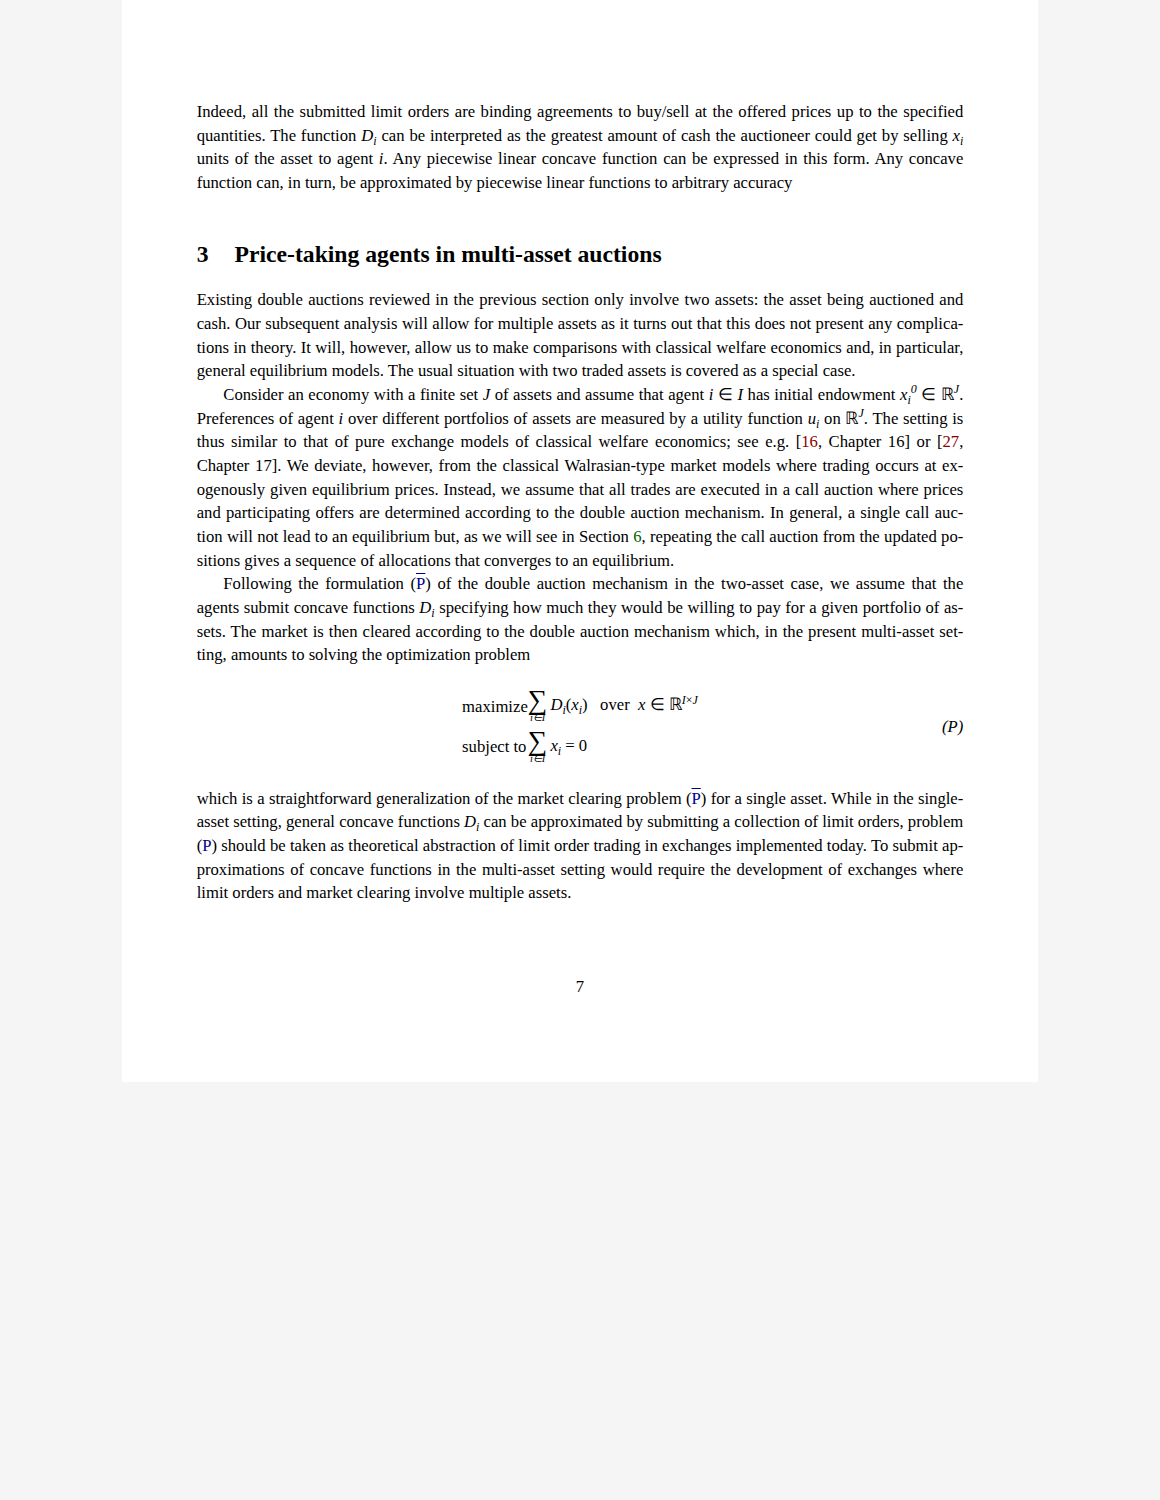Indeed, all the submitted limit orders are binding agreements to buy/sell at the offered prices up to the specified quantities. The function Di can be interpreted as the greatest amount of cash the auctioneer could get by selling xi units of the asset to agent i. Any piecewise linear concave function can be expressed in this form. Any concave function can, in turn, be approximated by piecewise linear functions to arbitrary accuracy
3 Price-taking agents in multi-asset auctions
Existing double auctions reviewed in the previous section only involve two assets: the asset being auctioned and cash. Our subsequent analysis will allow for multiple assets as it turns out that this does not present any complications in theory. It will, however, allow us to make comparisons with classical welfare economics and, in particular, general equilibrium models. The usual situation with two traded assets is covered as a special case.
Consider an economy with a finite set J of assets and assume that agent i ∈ I has initial endowment xi0 ∈ ℝJ. Preferences of agent i over different portfolios of assets are measured by a utility function ui on ℝJ. The setting is thus similar to that of pure exchange models of classical welfare economics; see e.g. [16, Chapter 16] or [27, Chapter 17]. We deviate, however, from the classical Walrasian-type market models where trading occurs at exogenously given equilibrium prices. Instead, we assume that all trades are executed in a call auction where prices and participating offers are determined according to the double auction mechanism. In general, a single call auction will not lead to an equilibrium but, as we will see in Section 6, repeating the call auction from the updated positions gives a sequence of allocations that converges to an equilibrium.
Following the formulation (P) of the double auction mechanism in the two-asset case, we assume that the agents submit concave functions Di specifying how much they would be willing to pay for a given portfolio of assets. The market is then cleared according to the double auction mechanism which, in the present multi-asset setting, amounts to solving the optimization problem
| maximize | ∑ i∈I D i ( x i ) over x ∈ ℝ I × J |
| subject to | ∑ i∈I x i = 0 |
(P)
which is a straightforward generalization of the market clearing problem (P) for a single asset. While in the single-asset setting, general concave functions Di can be approximated by submitting a collection of limit orders, problem (P) should be taken as theoretical abstraction of limit order trading in exchanges implemented today. To submit approximations of concave functions in the multi-asset setting would require the development of exchanges where limit orders and market clearing involve multiple assets.
7